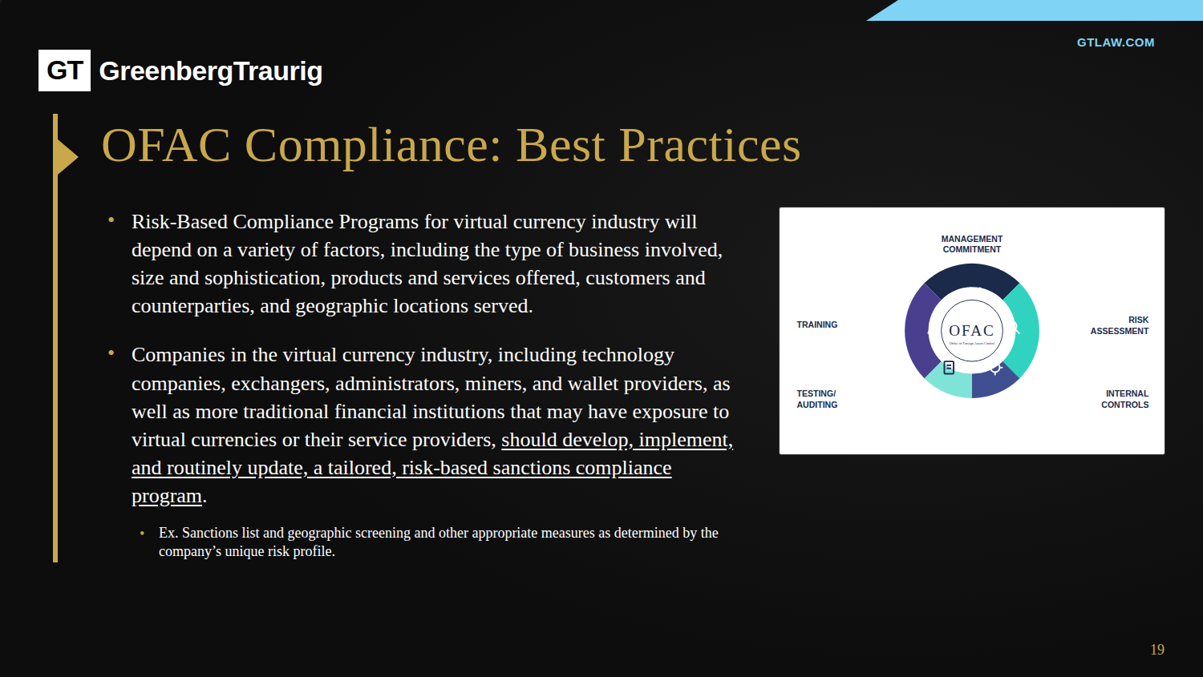GTLAW.COM
GT GreenbergTraurig
OFAC Compliance: Best Practices
Risk-Based Compliance Programs for virtual currency industry will depend on a variety of factors, including the type of business involved, size and sophistication, products and services offered, customers and counterparties, and geographic locations served.
Companies in the virtual currency industry, including technology companies, exchangers, administrators, miners, and wallet providers, as well as more traditional financial institutions that may have exposure to virtual currencies or their service providers, should develop, implement, and routinely update, a tailored, risk-based sanctions compliance program.
Ex. Sanctions list and geographic screening and other appropriate measures as determined by the company’s unique risk profile.
OFAC Office of Foreign Assets Control MANAGEMENT COMMITMENT RISK ASSESSMENT INTERNAL CONTROLS TESTING/ AUDITING TRAINING
19